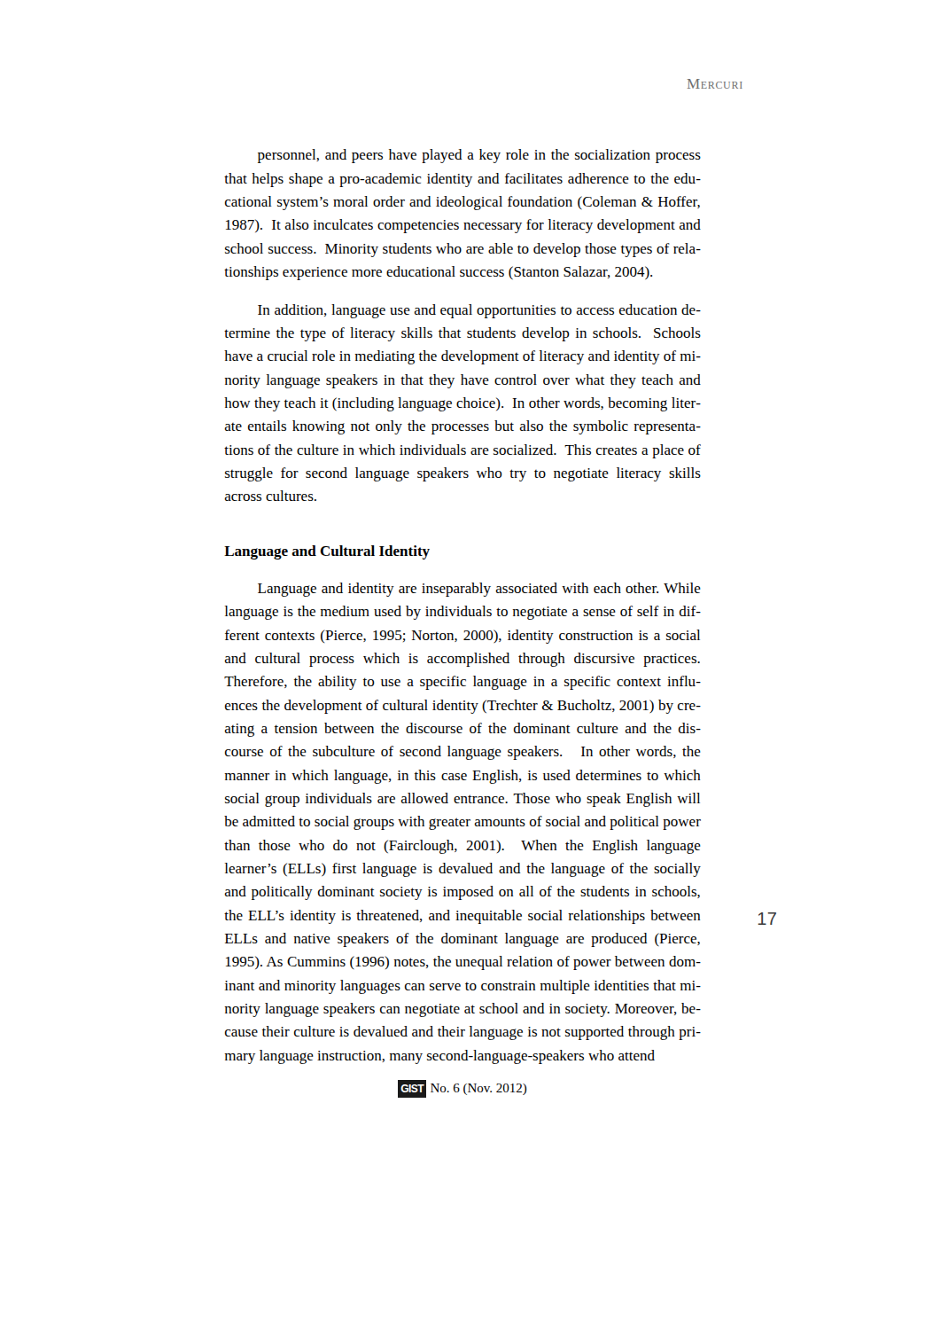Mercuri
personnel, and peers have played a key role in the socialization process that helps shape a pro-academic identity and facilitates adherence to the educational system’s moral order and ideological foundation (Coleman & Hoffer, 1987). It also inculcates competencies necessary for literacy development and school success. Minority students who are able to develop those types of relationships experience more educational success (Stanton Salazar, 2004).
In addition, language use and equal opportunities to access education determine the type of literacy skills that students develop in schools. Schools have a crucial role in mediating the development of literacy and identity of minority language speakers in that they have control over what they teach and how they teach it (including language choice). In other words, becoming literate entails knowing not only the processes but also the symbolic representations of the culture in which individuals are socialized. This creates a place of struggle for second language speakers who try to negotiate literacy skills across cultures.
Language and Cultural Identity
Language and identity are inseparably associated with each other. While language is the medium used by individuals to negotiate a sense of self in different contexts (Pierce, 1995; Norton, 2000), identity construction is a social and cultural process which is accomplished through discursive practices. Therefore, the ability to use a specific language in a specific context influences the development of cultural identity (Trechter & Bucholtz, 2001) by creating a tension between the discourse of the dominant culture and the discourse of the subculture of second language speakers. In other words, the manner in which language, in this case English, is used determines to which social group individuals are allowed entrance. Those who speak English will be admitted to social groups with greater amounts of social and political power than those who do not (Fairclough, 2001). When the English language learner’s (ELLs) first language is devalued and the language of the socially and politically dominant society is imposed on all of the students in schools, the ELL’s identity is threatened, and inequitable social relationships between ELLs and native speakers of the dominant language are produced (Pierce, 1995). As Cummins (1996) notes, the unequal relation of power between dominant and minority languages can serve to constrain multiple identities that minority language speakers can negotiate at school and in society. Moreover, because their culture is devalued and their language is not supported through primary language instruction, many second-language-speakers who attend
17
GIST No. 6 (Nov. 2012)